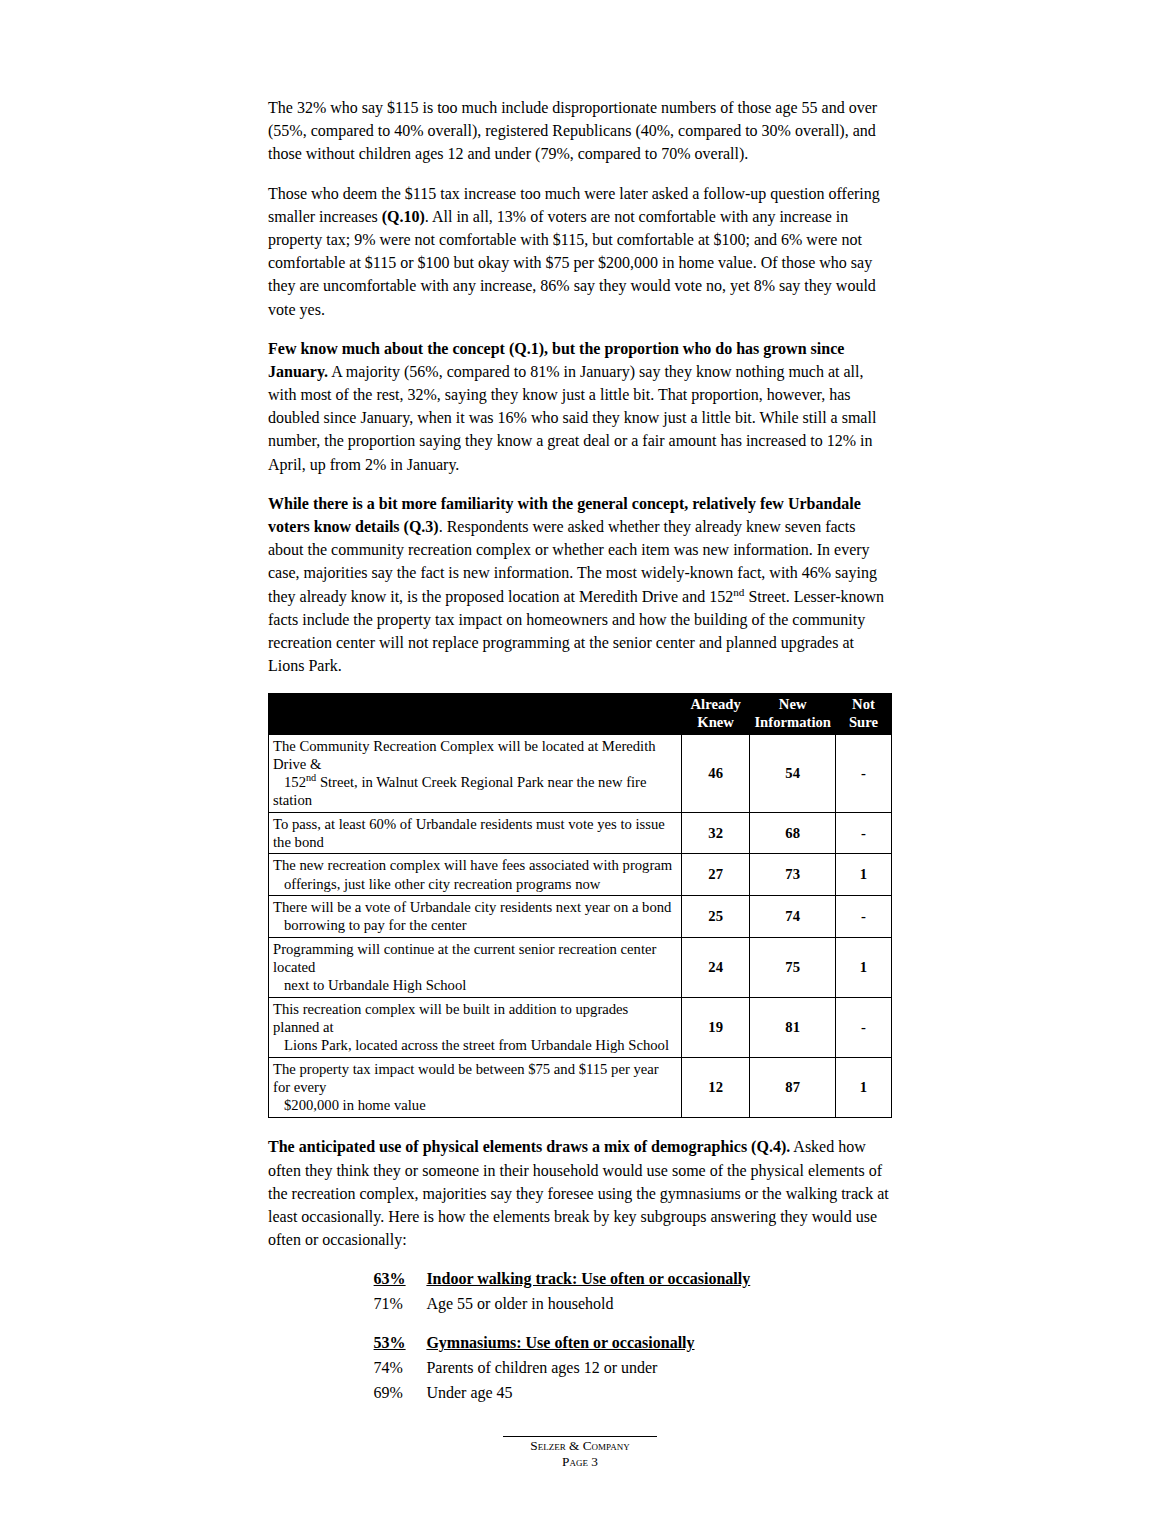The 32% who say $115 is too much include disproportionate numbers of those age 55 and over (55%, compared to 40% overall), registered Republicans (40%, compared to 30% overall), and those without children ages 12 and under (79%, compared to 70% overall).
Those who deem the $115 tax increase too much were later asked a follow-up question offering smaller increases (Q.10). All in all, 13% of voters are not comfortable with any increase in property tax; 9% were not comfortable with $115, but comfortable at $100; and 6% were not comfortable at $115 or $100 but okay with $75 per $200,000 in home value. Of those who say they are uncomfortable with any increase, 86% say they would vote no, yet 8% say they would vote yes.
Few know much about the concept (Q.1), but the proportion who do has grown since January. A majority (56%, compared to 81% in January) say they know nothing much at all, with most of the rest, 32%, saying they know just a little bit. That proportion, however, has doubled since January, when it was 16% who said they know just a little bit. While still a small number, the proportion saying they know a great deal or a fair amount has increased to 12% in April, up from 2% in January.
While there is a bit more familiarity with the general concept, relatively few Urbandale voters know details (Q.3). Respondents were asked whether they already knew seven facts about the community recreation complex or whether each item was new information. In every case, majorities say the fact is new information. The most widely-known fact, with 46% saying they already know it, is the proposed location at Meredith Drive and 152nd Street. Lesser-known facts include the property tax impact on homeowners and how the building of the community recreation center will not replace programming at the senior center and planned upgrades at Lions Park.
| | Already Knew | New Information | Not Sure |
| --- | --- | --- | --- |
| The Community Recreation Complex will be located at Meredith Drive & 152 nd Street, in Walnut Creek Regional Park near the new fire station | 46 | 54 | - |
| To pass, at least 60% of Urbandale residents must vote yes to issue the bond | 32 | 68 | - |
| The new recreation complex will have fees associated with program offerings, just like other city recreation programs now | 27 | 73 | 1 |
| There will be a vote of Urbandale city residents next year on a bond borrowing to pay for the center | 25 | 74 | - |
| Programming will continue at the current senior recreation center located next to Urbandale High School | 24 | 75 | 1 |
| This recreation complex will be built in addition to upgrades planned at Lions Park, located across the street from Urbandale High School | 19 | 81 | - |
| The property tax impact would be between $75 and $115 per year for every $200,000 in home value | 12 | 87 | 1 |
The anticipated use of physical elements draws a mix of demographics (Q.4). Asked how often they think they or someone in their household would use some of the physical elements of the recreation complex, majorities say they foresee using the gymnasiums or the walking track at least occasionally. Here is how the elements break by key subgroups answering they would use often or occasionally:
63% Indoor walking track: Use often or occasionally 71% Age 55 or older in household
53% Gymnasiums: Use often or occasionally 74% Parents of children ages 12 or under 69% Under age 45
Selzer & Company
Page 3